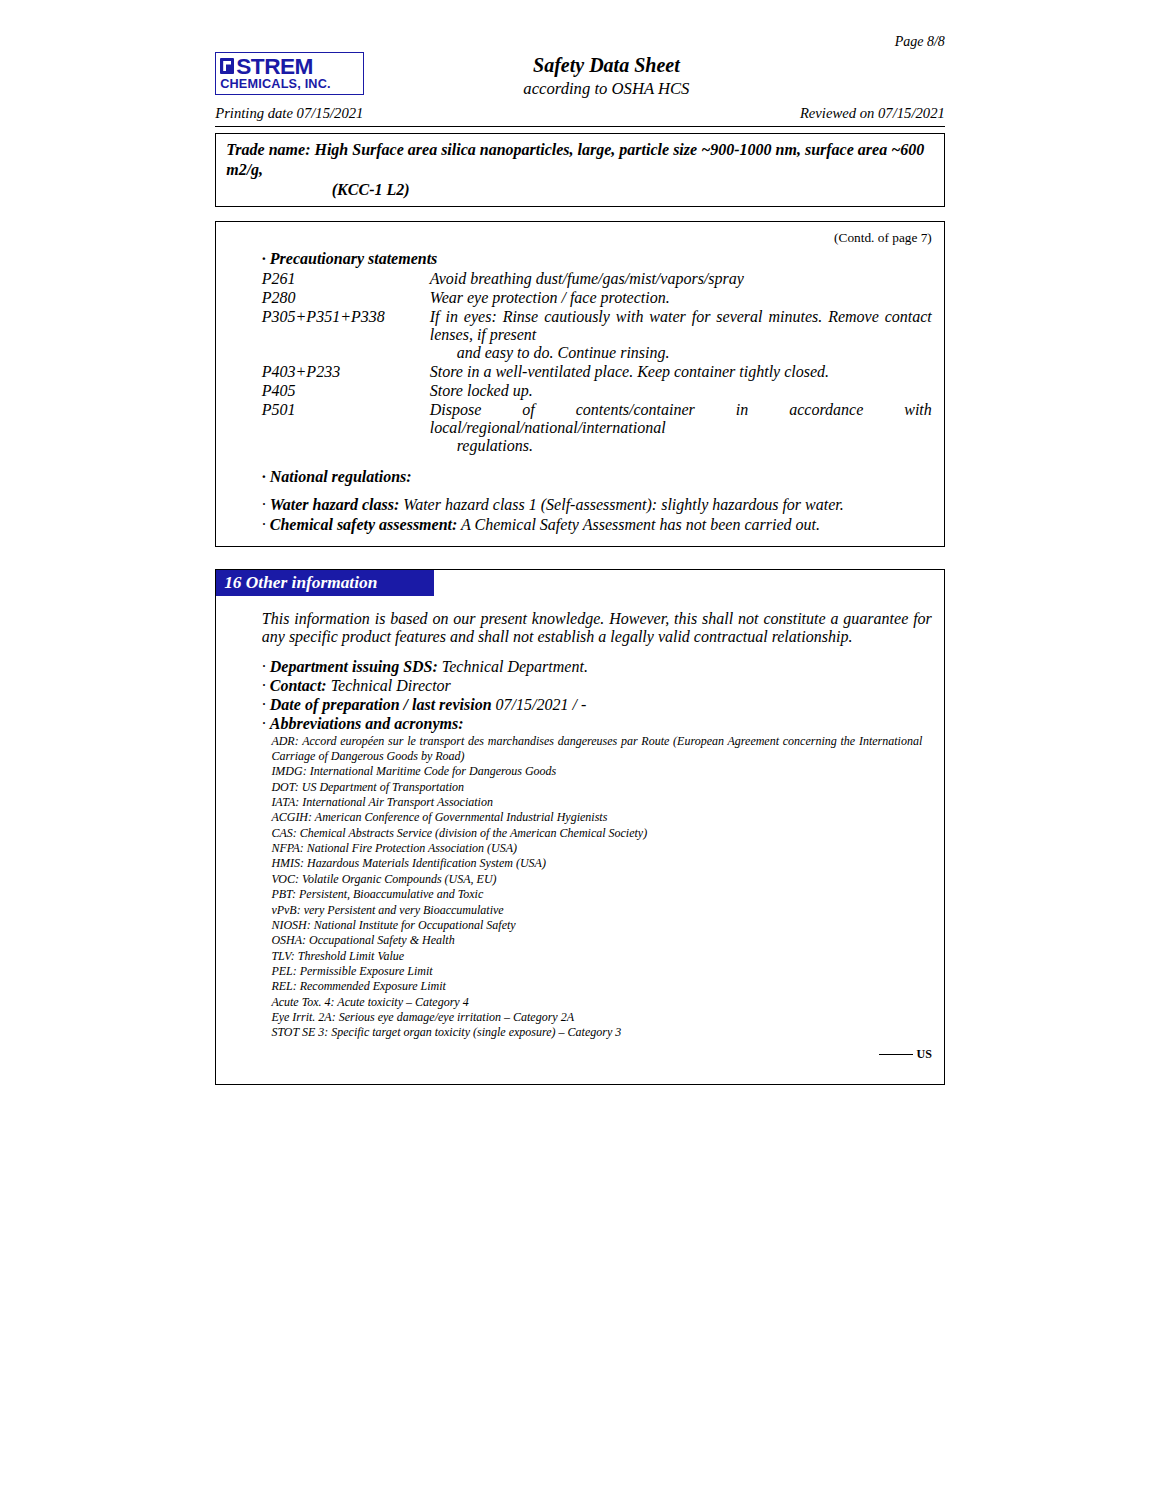Page 8/8
STREM
CHEMICALS, INC.
Safety Data Sheet
according to OSHA HCS
Printing date 07/15/2021 Reviewed on 07/15/2021
Trade name: High Surface area silica nanoparticles, large, particle size ~900-1000 nm, surface area ~600 m2/g,
(KCC-1 L2)
(Contd. of page 7)
· Precautionary statements
| P261 | Avoid breathing dust/fume/gas/mist/vapors/spray |
| P280 | Wear eye protection / face protection. |
| P305+P351+P338 | If in eyes: Rinse cautiously with water for several minutes. Remove contact lenses, if present and easy to do. Continue rinsing. |
| P403+P233 | Store in a well-ventilated place. Keep container tightly closed. |
| P405 | Store locked up. |
| P501 | Dispose of contents/container in accordance with local/regional/national/international regulations. |
· National regulations:
· Water hazard class: Water hazard class 1 (Self-assessment): slightly hazardous for water.
· Chemical safety assessment: A Chemical Safety Assessment has not been carried out.
16 Other information
This information is based on our present knowledge. However, this shall not constitute a guarantee for any specific product features and shall not establish a legally valid contractual relationship.
· Department issuing SDS: Technical Department.
· Contact: Technical Director
· Date of preparation / last revision 07/15/2021 / -
· Abbreviations and acronyms:
ADR: Accord européen sur le transport des marchandises dangereuses par Route (European Agreement concerning the International Carriage of Dangerous Goods by Road)
IMDG: International Maritime Code for Dangerous Goods
DOT: US Department of Transportation
IATA: International Air Transport Association
ACGIH: American Conference of Governmental Industrial Hygienists
CAS: Chemical Abstracts Service (division of the American Chemical Society)
NFPA: National Fire Protection Association (USA)
HMIS: Hazardous Materials Identification System (USA)
VOC: Volatile Organic Compounds (USA, EU)
PBT: Persistent, Bioaccumulative and Toxic
vPvB: very Persistent and very Bioaccumulative
NIOSH: National Institute for Occupational Safety
OSHA: Occupational Safety & Health
TLV: Threshold Limit Value
PEL: Permissible Exposure Limit
REL: Recommended Exposure Limit
Acute Tox. 4: Acute toxicity – Category 4
Eye Irrit. 2A: Serious eye damage/eye irritation – Category 2A
STOT SE 3: Specific target organ toxicity (single exposure) – Category 3
US